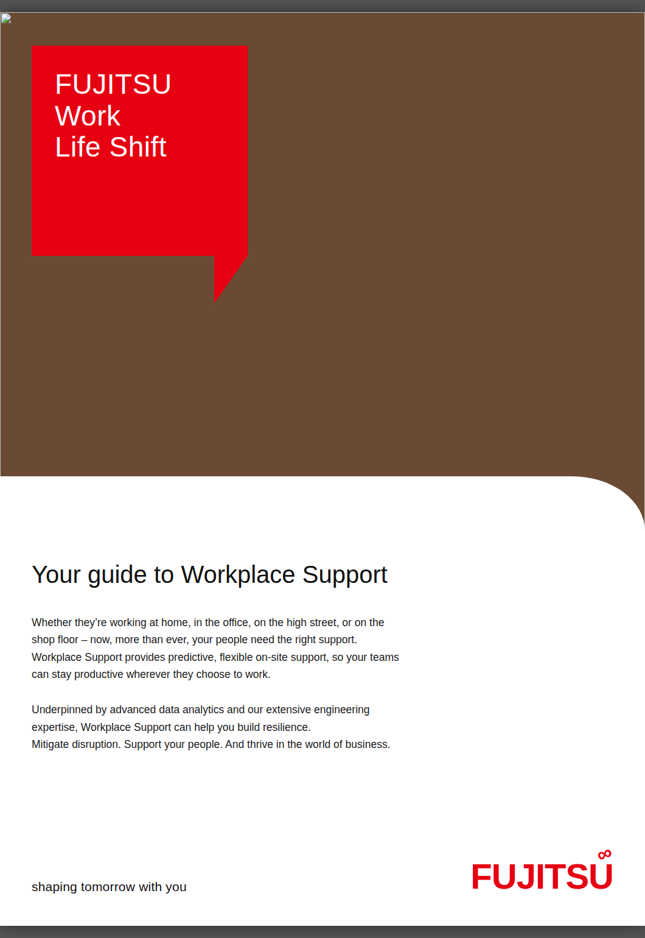FUJITSU
Work
Life Shift
Your guide to Workplace Support
Whether they’re working at home, in the office, on the high street, or on the shop floor – now, more than ever, your people need the right support. Workplace Support provides predictive, flexible on-site support, so your teams can stay productive wherever they choose to work.
Underpinned by advanced data analytics and our extensive engineering expertise, Workplace Support can help you build resilience. Mitigate disruption. Support your people. And thrive in the world of business.
shaping tomorrow with you
∞FUJITSU